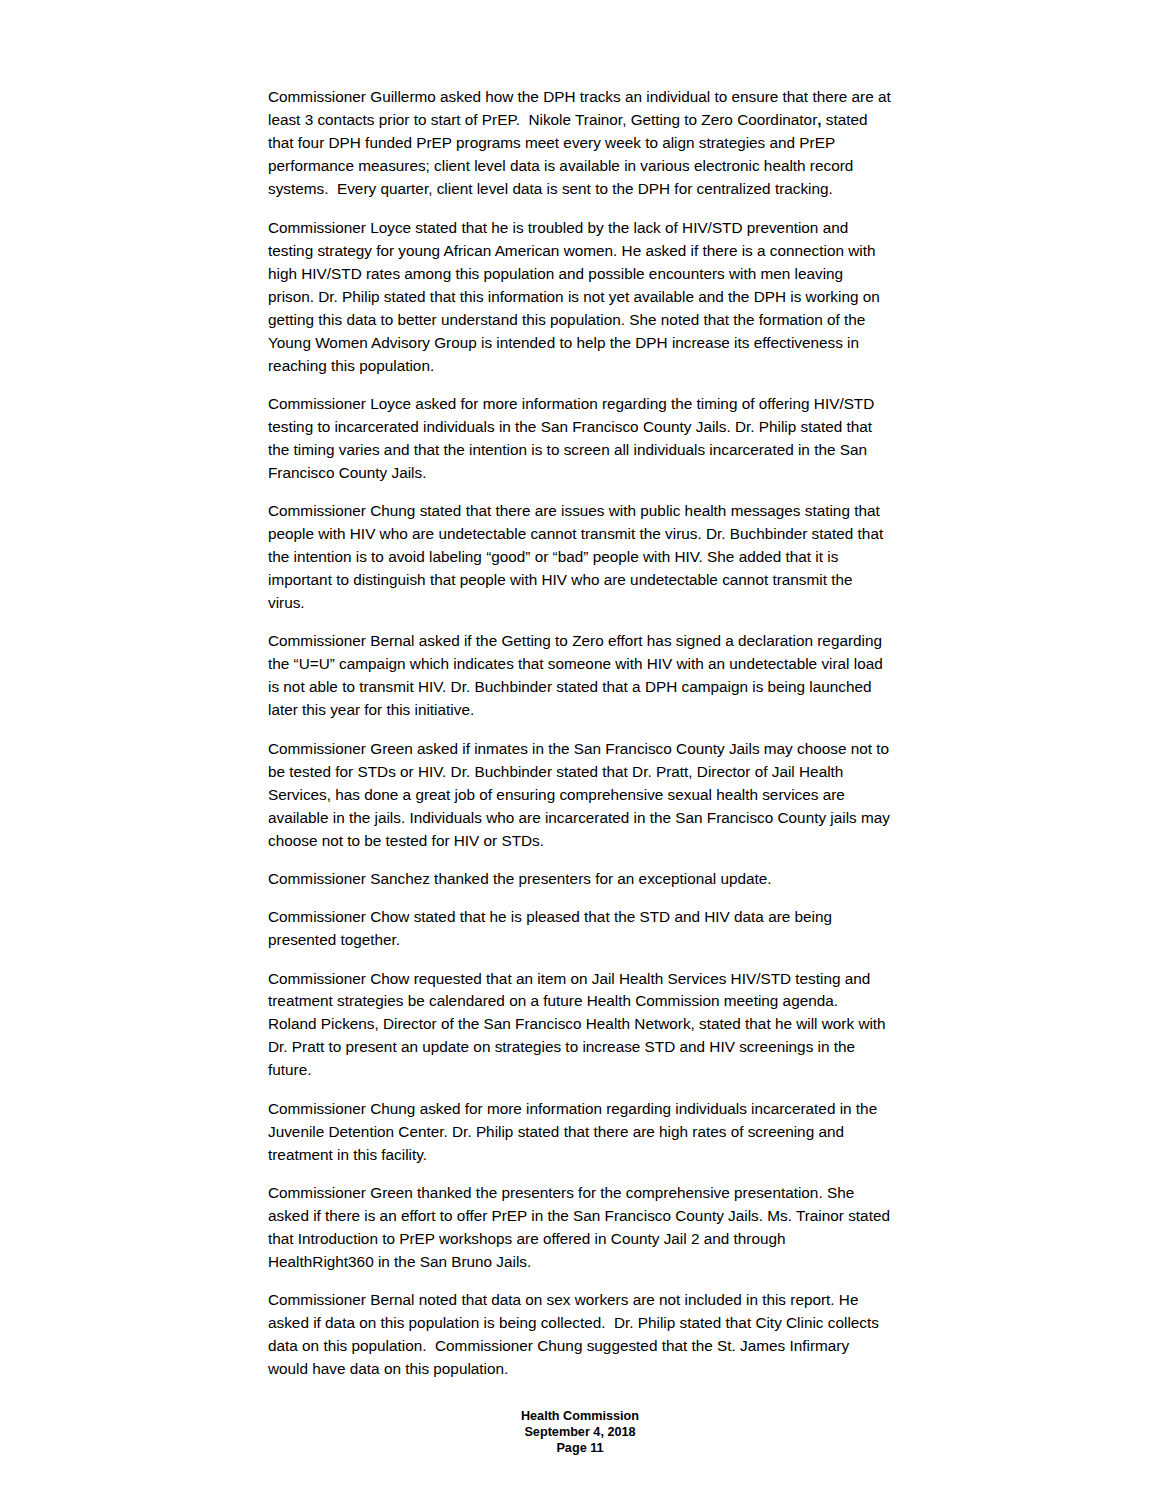Commissioner Guillermo asked how the DPH tracks an individual to ensure that there are at least 3 contacts prior to start of PrEP. Nikole Trainor, Getting to Zero Coordinator, stated that four DPH funded PrEP programs meet every week to align strategies and PrEP performance measures; client level data is available in various electronic health record systems. Every quarter, client level data is sent to the DPH for centralized tracking.
Commissioner Loyce stated that he is troubled by the lack of HIV/STD prevention and testing strategy for young African American women. He asked if there is a connection with high HIV/STD rates among this population and possible encounters with men leaving prison. Dr. Philip stated that this information is not yet available and the DPH is working on getting this data to better understand this population. She noted that the formation of the Young Women Advisory Group is intended to help the DPH increase its effectiveness in reaching this population.
Commissioner Loyce asked for more information regarding the timing of offering HIV/STD testing to incarcerated individuals in the San Francisco County Jails. Dr. Philip stated that the timing varies and that the intention is to screen all individuals incarcerated in the San Francisco County Jails.
Commissioner Chung stated that there are issues with public health messages stating that people with HIV who are undetectable cannot transmit the virus. Dr. Buchbinder stated that the intention is to avoid labeling “good” or “bad” people with HIV. She added that it is important to distinguish that people with HIV who are undetectable cannot transmit the virus.
Commissioner Bernal asked if the Getting to Zero effort has signed a declaration regarding the “U=U” campaign which indicates that someone with HIV with an undetectable viral load is not able to transmit HIV. Dr. Buchbinder stated that a DPH campaign is being launched later this year for this initiative.
Commissioner Green asked if inmates in the San Francisco County Jails may choose not to be tested for STDs or HIV. Dr. Buchbinder stated that Dr. Pratt, Director of Jail Health Services, has done a great job of ensuring comprehensive sexual health services are available in the jails. Individuals who are incarcerated in the San Francisco County jails may choose not to be tested for HIV or STDs.
Commissioner Sanchez thanked the presenters for an exceptional update.
Commissioner Chow stated that he is pleased that the STD and HIV data are being presented together.
Commissioner Chow requested that an item on Jail Health Services HIV/STD testing and treatment strategies be calendared on a future Health Commission meeting agenda. Roland Pickens, Director of the San Francisco Health Network, stated that he will work with Dr. Pratt to present an update on strategies to increase STD and HIV screenings in the future.
Commissioner Chung asked for more information regarding individuals incarcerated in the Juvenile Detention Center. Dr. Philip stated that there are high rates of screening and treatment in this facility.
Commissioner Green thanked the presenters for the comprehensive presentation. She asked if there is an effort to offer PrEP in the San Francisco County Jails. Ms. Trainor stated that Introduction to PrEP workshops are offered in County Jail 2 and through HealthRight360 in the San Bruno Jails.
Commissioner Bernal noted that data on sex workers are not included in this report. He asked if data on this population is being collected. Dr. Philip stated that City Clinic collects data on this population. Commissioner Chung suggested that the St. James Infirmary would have data on this population.
Health Commission
September 4, 2018
Page 11